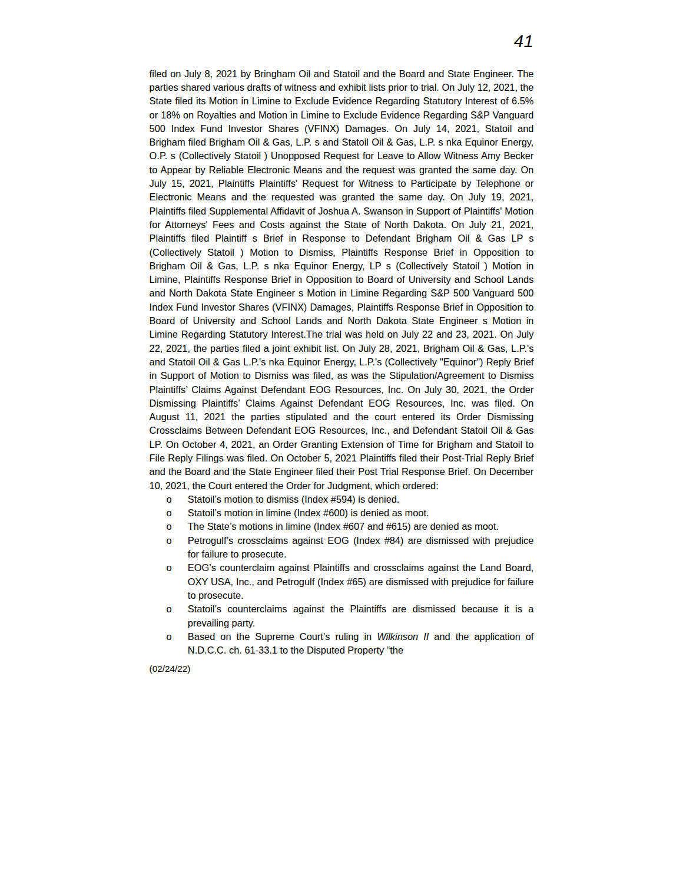41
filed on July 8, 2021 by Bringham Oil and Statoil and the Board and State Engineer. The parties shared various drafts of witness and exhibit lists prior to trial. On July 12, 2021, the State filed its Motion in Limine to Exclude Evidence Regarding Statutory Interest of 6.5% or 18% on Royalties and Motion in Limine to Exclude Evidence Regarding S&P Vanguard 500 Index Fund Investor Shares (VFINX) Damages. On July 14, 2021, Statoil and Brigham filed Brigham Oil & Gas, L.P. s and Statoil Oil & Gas, L.P. s nka Equinor Energy, O.P. s (Collectively Statoil ) Unopposed Request for Leave to Allow Witness Amy Becker to Appear by Reliable Electronic Means and the request was granted the same day. On July 15, 2021, Plaintiffs Plaintiffs' Request for Witness to Participate by Telephone or Electronic Means and the requested was granted the same day. On July 19, 2021, Plaintiffs filed Supplemental Affidavit of Joshua A. Swanson in Support of Plaintiffs' Motion for Attorneys' Fees and Costs against the State of North Dakota. On July 21, 2021, Plaintiffs filed Plaintiff s Brief in Response to Defendant Brigham Oil & Gas LP s (Collectively Statoil ) Motion to Dismiss, Plaintiffs Response Brief in Opposition to Brigham Oil & Gas, L.P. s nka Equinor Energy, LP s (Collectively Statoil ) Motion in Limine, Plaintiffs Response Brief in Opposition to Board of University and School Lands and North Dakota State Engineer s Motion in Limine Regarding S&P 500 Vanguard 500 Index Fund Investor Shares (VFINX) Damages, Plaintiffs Response Brief in Opposition to Board of University and School Lands and North Dakota State Engineer s Motion in Limine Regarding Statutory Interest.The trial was held on July 22 and 23, 2021. On July 22, 2021, the parties filed a joint exhibit list. On July 28, 2021, Brigham Oil & Gas, L.P.'s and Statoil Oil & Gas L.P.'s nka Equinor Energy, L.P.'s (Collectively "Equinor") Reply Brief in Support of Motion to Dismiss was filed, as was the Stipulation/Agreement to Dismiss Plaintiffs’ Claims Against Defendant EOG Resources, Inc. On July 30, 2021, the Order Dismissing Plaintiffs’ Claims Against Defendant EOG Resources, Inc. was filed. On August 11, 2021 the parties stipulated and the court entered its Order Dismissing Crossclaims Between Defendant EOG Resources, Inc., and Defendant Statoil Oil & Gas LP. On October 4, 2021, an Order Granting Extension of Time for Brigham and Statoil to File Reply Filings was filed. On October 5, 2021 Plaintiffs filed their Post-Trial Reply Brief and the Board and the State Engineer filed their Post Trial Response Brief. On December 10, 2021, the Court entered the Order for Judgment, which ordered:
Statoil’s motion to dismiss (Index #594) is denied.
Statoil’s motion in limine (Index #600) is denied as moot.
The State’s motions in limine (Index #607 and #615) are denied as moot.
Petrogulf’s crossclaims against EOG (Index #84) are dismissed with prejudice for failure to prosecute.
EOG’s counterclaim against Plaintiffs and crossclaims against the Land Board, OXY USA, Inc., and Petrogulf (Index #65) are dismissed with prejudice for failure to prosecute.
Statoil’s counterclaims against the Plaintiffs are dismissed because it is a prevailing party.
Based on the Supreme Court’s ruling in Wilkinson II and the application of N.D.C.C. ch. 61-33.1 to the Disputed Property “the
(02/24/22)